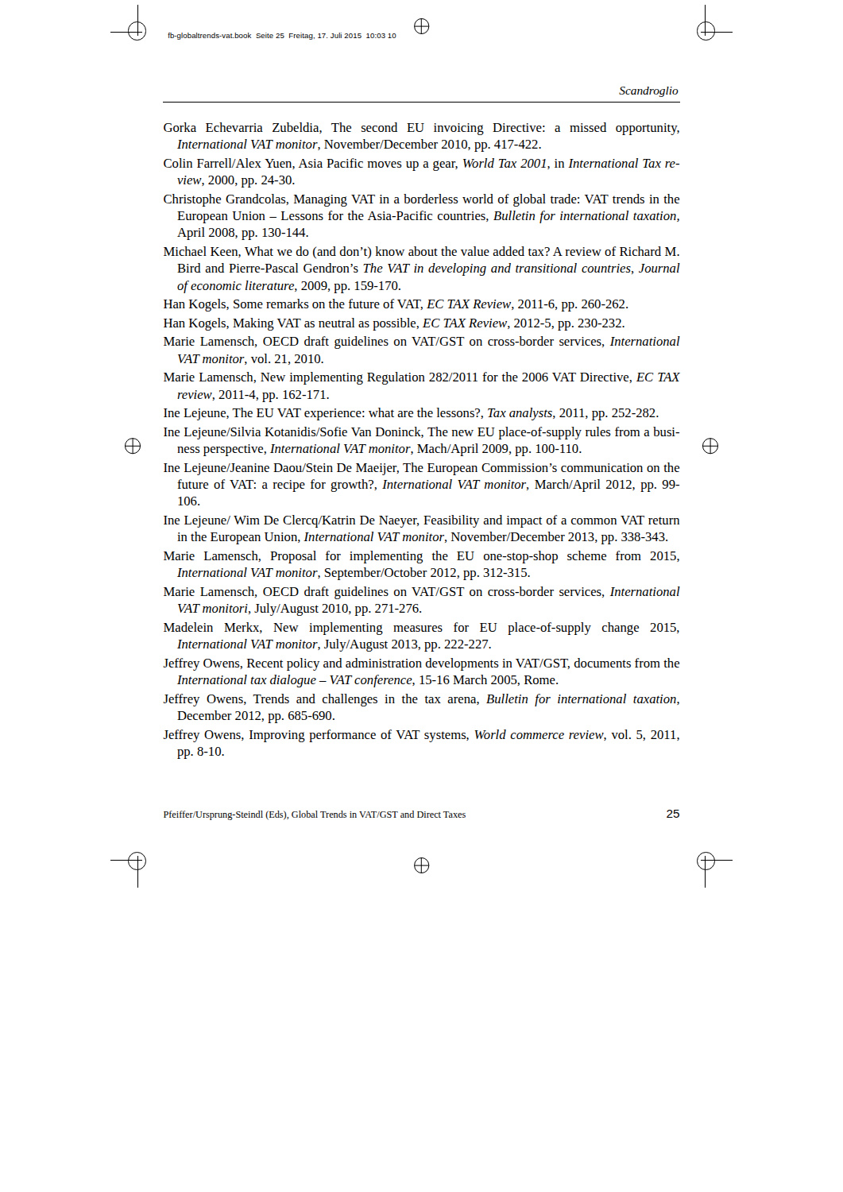fb-globaltrends-vat.book Seite 25 Freitag, 17. Juli 2015 10:03 10
Scandroglio
Gorka Echevarria Zubeldia, The second EU invoicing Directive: a missed opportunity, International VAT monitor, November/December 2010, pp. 417-422.
Colin Farrell/Alex Yuen, Asia Pacific moves up a gear, World Tax 2001, in International Tax review, 2000, pp. 24-30.
Christophe Grandcolas, Managing VAT in a borderless world of global trade: VAT trends in the European Union – Lessons for the Asia-Pacific countries, Bulletin for international taxation, April 2008, pp. 130-144.
Michael Keen, What we do (and don’t) know about the value added tax? A review of Richard M. Bird and Pierre-Pascal Gendron’s The VAT in developing and transitional countries, Journal of economic literature, 2009, pp. 159-170.
Han Kogels, Some remarks on the future of VAT, EC TAX Review, 2011-6, pp. 260-262.
Han Kogels, Making VAT as neutral as possible, EC TAX Review, 2012-5, pp. 230-232.
Marie Lamensch, OECD draft guidelines on VAT/GST on cross-border services, International VAT monitor, vol. 21, 2010.
Marie Lamensch, New implementing Regulation 282/2011 for the 2006 VAT Directive, EC TAX review, 2011-4, pp. 162-171.
Ine Lejeune, The EU VAT experience: what are the lessons?, Tax analysts, 2011, pp. 252-282.
Ine Lejeune/Silvia Kotanidis/Sofie Van Doninck, The new EU place-of-supply rules from a business perspective, International VAT monitor, Mach/April 2009, pp. 100-110.
Ine Lejeune/Jeanine Daou/Stein De Maeijer, The European Commission’s communication on the future of VAT: a recipe for growth?, International VAT monitor, March/April 2012, pp. 99-106.
Ine Lejeune/ Wim De Clercq/Katrin De Naeyer, Feasibility and impact of a common VAT return in the European Union, International VAT monitor, November/December 2013, pp. 338-343.
Marie Lamensch, Proposal for implementing the EU one-stop-shop scheme from 2015, International VAT monitor, September/October 2012, pp. 312-315.
Marie Lamensch, OECD draft guidelines on VAT/GST on cross-border services, International VAT monitori, July/August 2010, pp. 271-276.
Madelein Merkx, New implementing measures for EU place-of-supply change 2015, International VAT monitor, July/August 2013, pp. 222-227.
Jeffrey Owens, Recent policy and administration developments in VAT/GST, documents from the International tax dialogue – VAT conference, 15-16 March 2005, Rome.
Jeffrey Owens, Trends and challenges in the tax arena, Bulletin for international taxation, December 2012, pp. 685-690.
Jeffrey Owens, Improving performance of VAT systems, World commerce review, vol. 5, 2011, pp. 8-10.
Pfeiffer/Ursprung-Steindl (Eds), Global Trends in VAT/GST and Direct Taxes 25